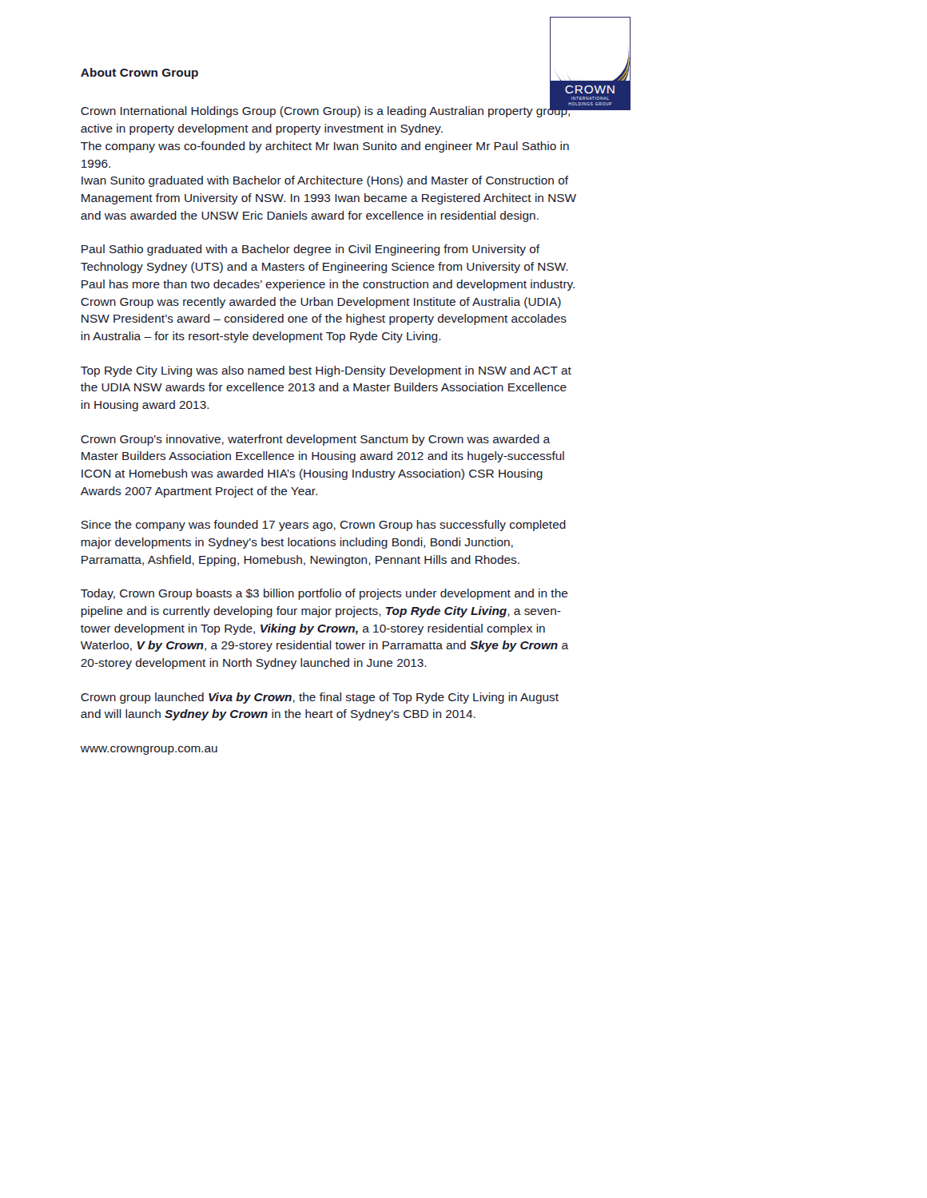CROWN
INTERNATIONAL
HOLDINGS GROUP
About Crown Group
Crown International Holdings Group (Crown Group) is a leading Australian property group, active in property development and property investment in Sydney.
The company was co-founded by architect Mr Iwan Sunito and engineer Mr Paul Sathio in 1996.
Iwan Sunito graduated with Bachelor of Architecture (Hons) and Master of Construction of Management from University of NSW. In 1993 Iwan became a Registered Architect in NSW and was awarded the UNSW Eric Daniels award for excellence in residential design.
Paul Sathio graduated with a Bachelor degree in Civil Engineering from University of Technology Sydney (UTS) and a Masters of Engineering Science from University of NSW. Paul has more than two decades’ experience in the construction and development industry.
Crown Group was recently awarded the Urban Development Institute of Australia (UDIA) NSW President’s award – considered one of the highest property development accolades in Australia – for its resort-style development Top Ryde City Living.
Top Ryde City Living was also named best High-Density Development in NSW and ACT at the UDIA NSW awards for excellence 2013 and a Master Builders Association Excellence in Housing award 2013.
Crown Group's innovative, waterfront development Sanctum by Crown was awarded a Master Builders Association Excellence in Housing award 2012 and its hugely-successful ICON at Homebush was awarded HIA’s (Housing Industry Association) CSR Housing Awards 2007 Apartment Project of the Year.
Since the company was founded 17 years ago, Crown Group has successfully completed major developments in Sydney's best locations including Bondi, Bondi Junction, Parramatta, Ashfield, Epping, Homebush, Newington, Pennant Hills and Rhodes.
Today, Crown Group boasts a $3 billion portfolio of projects under development and in the pipeline and is currently developing four major projects, Top Ryde City Living, a seven-tower development in Top Ryde, Viking by Crown, a 10-storey residential complex in Waterloo, V by Crown, a 29-storey residential tower in Parramatta and Skye by Crown a 20-storey development in North Sydney launched in June 2013.
Crown group launched Viva by Crown, the final stage of Top Ryde City Living in August and will launch Sydney by Crown in the heart of Sydney's CBD in 2014.
www.crowngroup.com.au